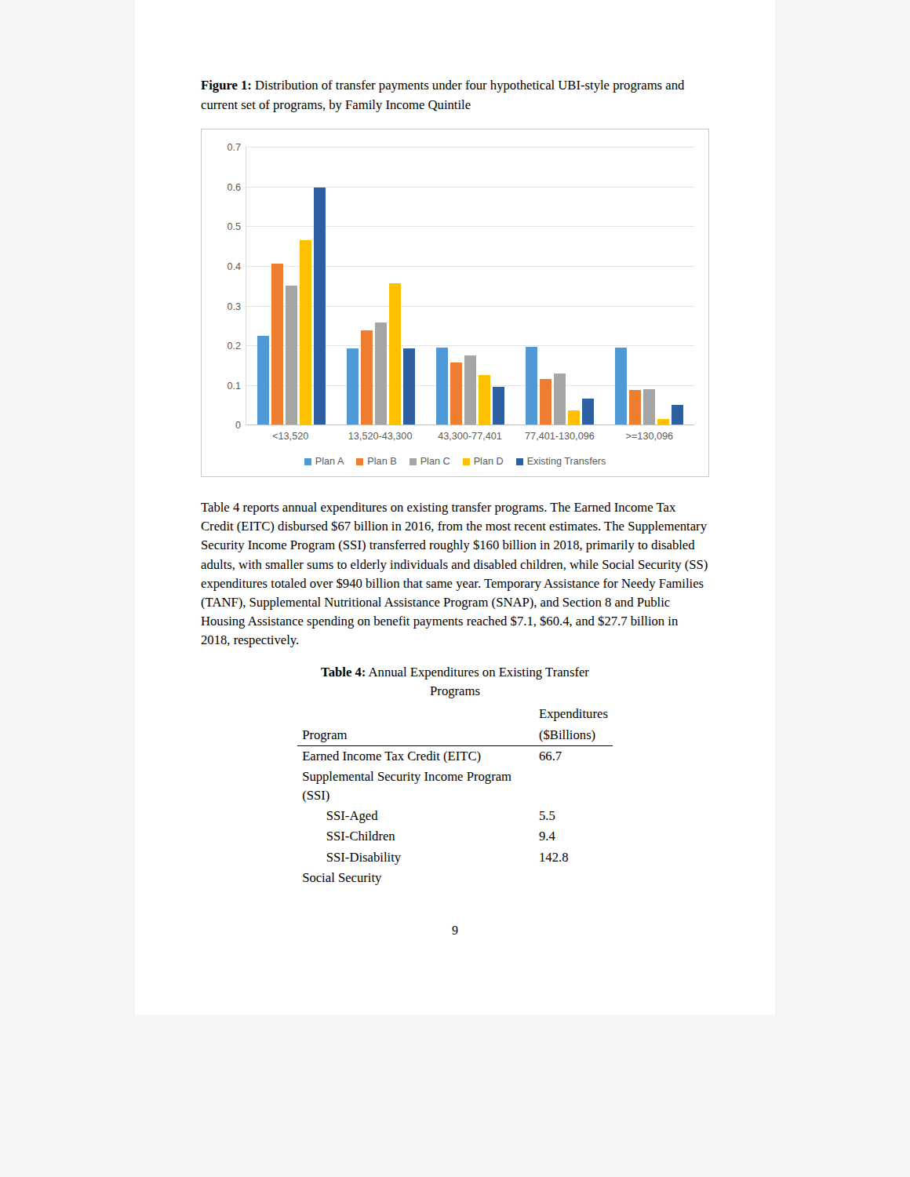Figure 1: Distribution of transfer payments under four hypothetical UBI-style programs and current set of programs, by Family Income Quintile
0.7
0.6
0.5
0.4
0.3
0.2
0.1
0
<13,520 13,520-43,300 43,300-77,401 77,401-130,096 >=130,096
Plan A Plan B Plan C Plan D Existing Transfers
Table 4 reports annual expenditures on existing transfer programs. The Earned Income Tax Credit (EITC) disbursed $67 billion in 2016, from the most recent estimates. The Supplementary Security Income Program (SSI) transferred roughly $160 billion in 2018, primarily to disabled adults, with smaller sums to elderly individuals and disabled children, while Social Security (SS) expenditures totaled over $940 billion that same year. Temporary Assistance for Needy Families (TANF), Supplemental Nutritional Assistance Program (SNAP), and Section 8 and Public Housing Assistance spending on benefit payments reached $7.1, $60.4, and $27.7 billion in 2018, respectively.
Table 4: Annual Expenditures on Existing Transfer Programs
| | Expenditures |
| --- | --- |
| Program | ($Billions) |
| Earned Income Tax Credit (EITC) | 66.7 |
| Supplemental Security Income Program (SSI) | |
| SSI-Aged | 5.5 |
| SSI-Children | 9.4 |
| SSI-Disability | 142.8 |
| Social Security | |
9